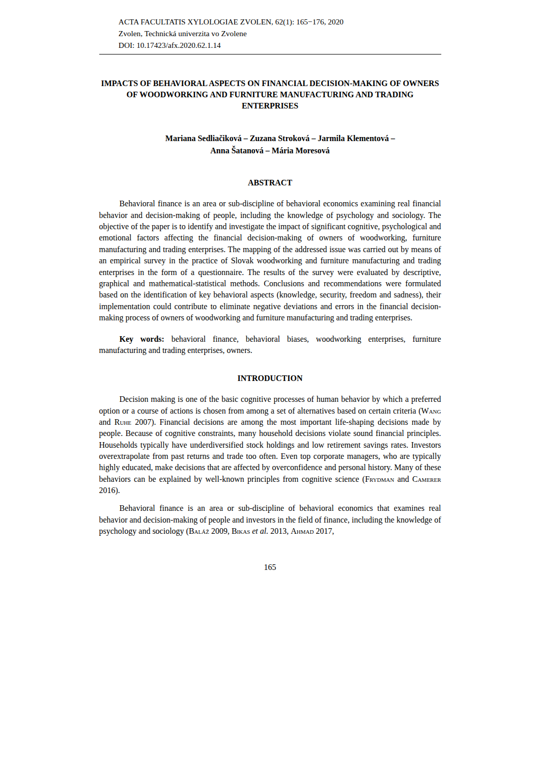ACTA FACULTATIS XYLOLOGIAE ZVOLEN, 62(1): 165−176, 2020
Zvolen, Technická univerzita vo Zvolene
DOI: 10.17423/afx.2020.62.1.14
Impacts of Behavioral Aspects on Financial Decision-Making of Owners of Woodworking and Furniture Manufacturing and Trading Enterprises
Mariana Sedliačiková – Zuzana Stroková – Jarmila Klementová –
Anna Šatanová – Mária Moresová
Abstract
Behavioral finance is an area or sub-discipline of behavioral economics examining real financial behavior and decision-making of people, including the knowledge of psychology and sociology. The objective of the paper is to identify and investigate the impact of significant cognitive, psychological and emotional factors affecting the financial decision-making of owners of woodworking, furniture manufacturing and trading enterprises. The mapping of the addressed issue was carried out by means of an empirical survey in the practice of Slovak woodworking and furniture manufacturing and trading enterprises in the form of a questionnaire. The results of the survey were evaluated by descriptive, graphical and mathematical-statistical methods. Conclusions and recommendations were formulated based on the identification of key behavioral aspects (knowledge, security, freedom and sadness), their implementation could contribute to eliminate negative deviations and errors in the financial decision-making process of owners of woodworking and furniture manufacturing and trading enterprises.
Key words: behavioral finance, behavioral biases, woodworking enterprises, furniture manufacturing and trading enterprises, owners.
Introduction
Decision making is one of the basic cognitive processes of human behavior by which a preferred option or a course of actions is chosen from among a set of alternatives based on certain criteria (Wang and Ruhe 2007). Financial decisions are among the most important life-shaping decisions made by people. Because of cognitive constraints, many household decisions violate sound financial principles. Households typically have underdiversified stock holdings and low retirement savings rates. Investors overextrapolate from past returns and trade too often. Even top corporate managers, who are typically highly educated, make decisions that are affected by overconfidence and personal history. Many of these behaviors can be explained by well-known principles from cognitive science (Frydman and Camerer 2016).
Behavioral finance is an area or sub-discipline of behavioral economics that examines real behavior and decision-making of people and investors in the field of finance, including the knowledge of psychology and sociology (Baláž 2009, Bikas et al. 2013, Ahmad 2017,
165